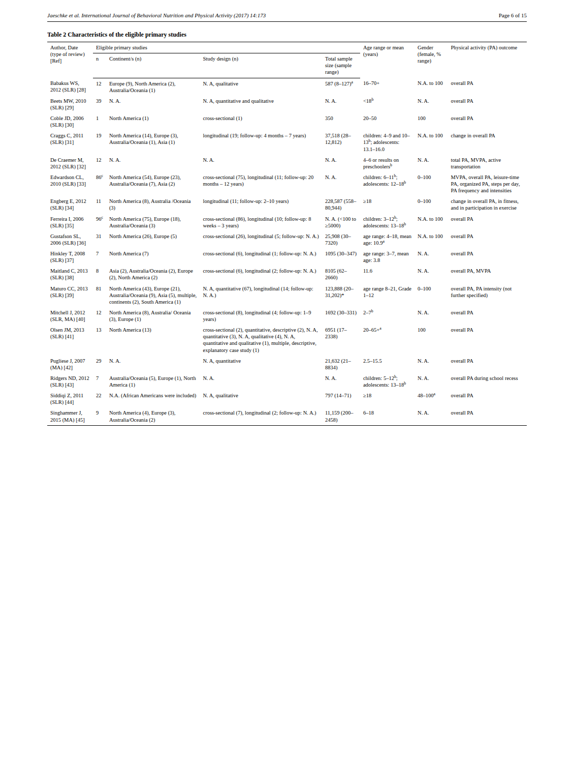Jaeschke et al. International Journal of Behavioral Nutrition and Physical Activity (2017) 14:173
Page 6 of 15
Table 2 Characteristics of the eligible primary studies
| Author, Date (type of review) [Ref] | Eligible primary studies | Age range or mean (years) | Gender (female, % range) | Physical activity (PA) outcome |
| --- | --- | --- | --- | --- |
| n | Continent/s (n) | Study design (n) | Total sample size (sample range) |
| Babakus WS, 2012 (SLR) [28] | 12 | Europe (9), North America (2), Australia/Oceania (1) | N. A, qualitative | 587 (8–127) a | 16–70+ | N.A. to 100 | overall PA |
| Beets MW, 2010 (SLR) [29] | 39 | N. A. | N. A, quantitative and qualitative | N. A. | <18 b | N. A. | overall PA |
| Coble JD, 2006 (SLR) [30] | 1 | North America (1) | cross-sectional (1) | 350 | 20–50 | 100 | overall PA |
| Craggs C, 2011 (SLR) [31] | 19 | North America (14), Europe (3), Australia/Oceania (1), Asia (1) | longitudinal (19; follow-up: 4 months – 7 years) | 37,518 (28–12,812) | children: 4–9 and 10–13 b ; adolescents: 13.1–16.0 | N.A. to 100 | change in overall PA |
| De Craemer M, 2012 (SLR) [32] | 12 | N. A. | N. A. | N. A. | 4–6 or results on preschoolers b | N. A. | total PA, MVPA, active transportation |
| Edwardson CL, 2010 (SLR) [33] | 86 c | North America (54), Europe (23), Australia/Oceania (7), Asia (2) | cross-sectional (75), longitudinal (11; follow-up: 20 months – 12 years) | N. A. | children: 6–11 b ; adolescents: 12–18 b | 0–100 | MVPA, overall PA, leisure-time PA, organized PA, steps per day, PA frequency and intensities |
| Engberg E, 2012 (SLR) [34] | 11 | North America (8), Australia /Oceania (3) | longitudinal (11; follow-up: 2–10 years) | 228,587 (558–80,944) | ≥18 | 0–100 | change in overall PA, in fitness, and in participation in exercise |
| Ferreira I, 2006 (SLR) [35] | 96 c | North America (75), Europe (18), Australia/Oceania (3) | cross-sectional (86), longitudinal (10; follow-up: 8 weeks – 3 years) | N. A. (<100 to ≥5000) | children: 3–12 b ; adolescents: 13–18 b | N.A. to 100 | overall PA |
| Gustafson SL, 2006 (SLR) [36] | 31 | North America (26), Europe (5) | cross-sectional (26), longitudinal (5; follow-up: N. A.) | 25,908 (30–7320) | age range: 4–18, mean age: 10.9 a | N.A. to 100 | overall PA |
| Hinkley T, 2008 (SLR) [37] | 7 | North America (7) | cross-sectional (6), longitudinal (1; follow-up: N. A.) | 1095 (30–347) | age range: 3–7, mean age: 3.8 | N. A. | overall PA |
| Maitland C, 2013 (SLR) [38] | 8 | Asia (2), Australia/Oceania (2), Europe (2), North America (2) | cross-sectional (6), longitudinal (2; follow-up: N. A.) | 8105 (62–2660) | 11.6 | N. A. | overall PA, MVPA |
| Maturo CC, 2013 (SLR) [39] | 81 | North America (43), Europe (21), Australia/Oceania (9), Asia (5), multiple, continents (2), South America (1) | N. A, quantitative (67), longitudinal (14; follow-up: N. A.) | 123,888 (20–31,202)* | age range 8–21, Grade 1–12 | 0–100 | overall PA, PA intensity (not further specified) |
| Mitchell J, 2012 (SLR, MA) [40] | 12 | North America (8), Australia/ Oceania (3), Europe (1) | cross-sectional (8), longitudinal (4; follow-up: 1–9 years) | 1692 (30–331) | 2–7 b | N. A. | overall PA |
| Olsen JM, 2013 (SLR) [41] | 13 | North America (13) | cross-sectional (2), quantitative, descriptive (2), N. A, quantitative (3), N. A, qualitative (4), N. A, quantitative and qualitative (1), multiple, descriptive, explanatory case study (1) | 6951 (17–2338) | 20–65+ a | 100 | overall PA |
| Pugliese J, 2007 (MA) [42] | 29 | N. A. | N. A, quantitative | 21,632 (21–8834) | 2.5–15.5 | N. A. | overall PA |
| Ridgers ND, 2012 (SLR) [43] | 7 | Australia/Oceania (5), Europe (1), North America (1) | N. A. | N. A. | children: 5–12 b ; adolescents: 13–18 b | N. A. | overall PA during school recess |
| Siddiqi Z, 2011 (SLR) [44] | 22 | N.A. (African Americans were included) | N. A, qualitative | 797 (14–71) | ≥18 | 48–100 a | overall PA |
| Singhammer J, 2015 (MA) [45] | 9 | North America (4), Europe (3), Australia/Oceania (2) | cross-sectional (7), longitudinal (2; follow-up: N. A.) | 11,159 (200–2458) | 6–18 | N. A. | overall PA |